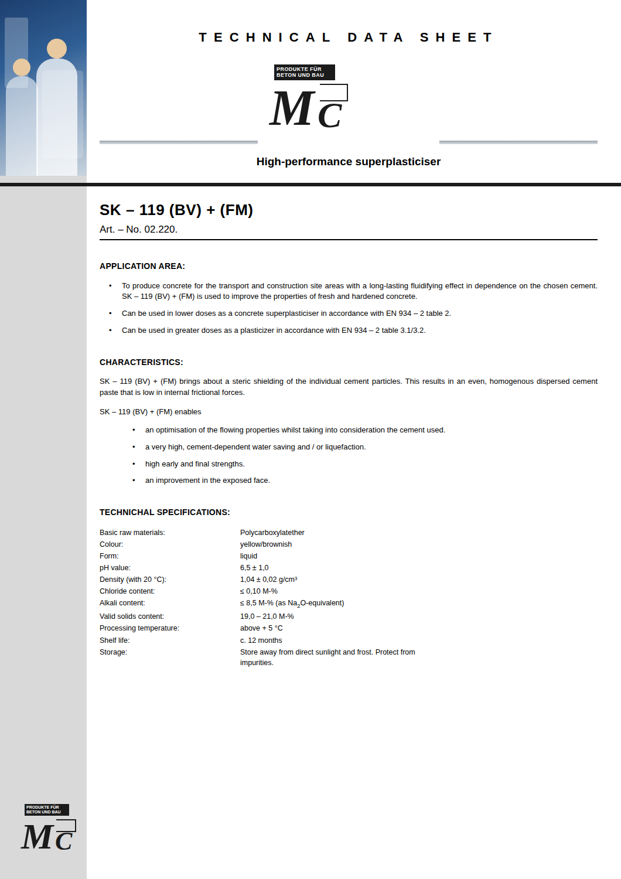TECHNICAL DATA SHEET
PRODUKTE FÜR
BETON UND BAU
M C
High-performance superplasticiser
SK – 119 (BV) + (FM)
Art. – No. 02.220.
APPLICATION AREA:
To produce concrete for the transport and construction site areas with a long-lasting fluidifying effect in dependence on the chosen cement. SK – 119 (BV) + (FM) is used to improve the properties of fresh and hardened concrete.
Can be used in lower doses as a concrete superplasticiser in accordance with EN 934 – 2 table 2.
Can be used in greater doses as a plasticizer in accordance with EN 934 – 2 table 3.1/3.2.
CHARACTERISTICS:
SK – 119 (BV) + (FM) brings about a steric shielding of the individual cement particles. This results in an even, homogenous dispersed cement paste that is low in internal frictional forces.
SK – 119 (BV) + (FM) enables
an optimisation of the flowing properties whilst taking into consideration the cement used.
a very high, cement-dependent water saving and / or liquefaction.
high early and final strengths.
an improvement in the exposed face.
TECHNICHAL SPECIFICATIONS:
| Basic raw materials: | Polycarboxylatether |
| Colour: | yellow/brownish |
| Form: | liquid |
| pH value: | 6,5 ± 1,0 |
| Density (with 20 °C): | 1,04 ± 0,02 g/cm³ |
| Chloride content: | ≤ 0,10 M-% |
| Alkali content: | ≤ 8,5 M-% (as Na 2 O-equivalent) |
| Valid solids content: | 19,0 – 21,0 M-% |
| Processing temperature: | above + 5 °C |
| Shelf life: | c. 12 months |
| Storage: | Store away from direct sunlight and frost. Protect from impurities. |
PRODUKTE FÜR
BETON UND BAU
M C